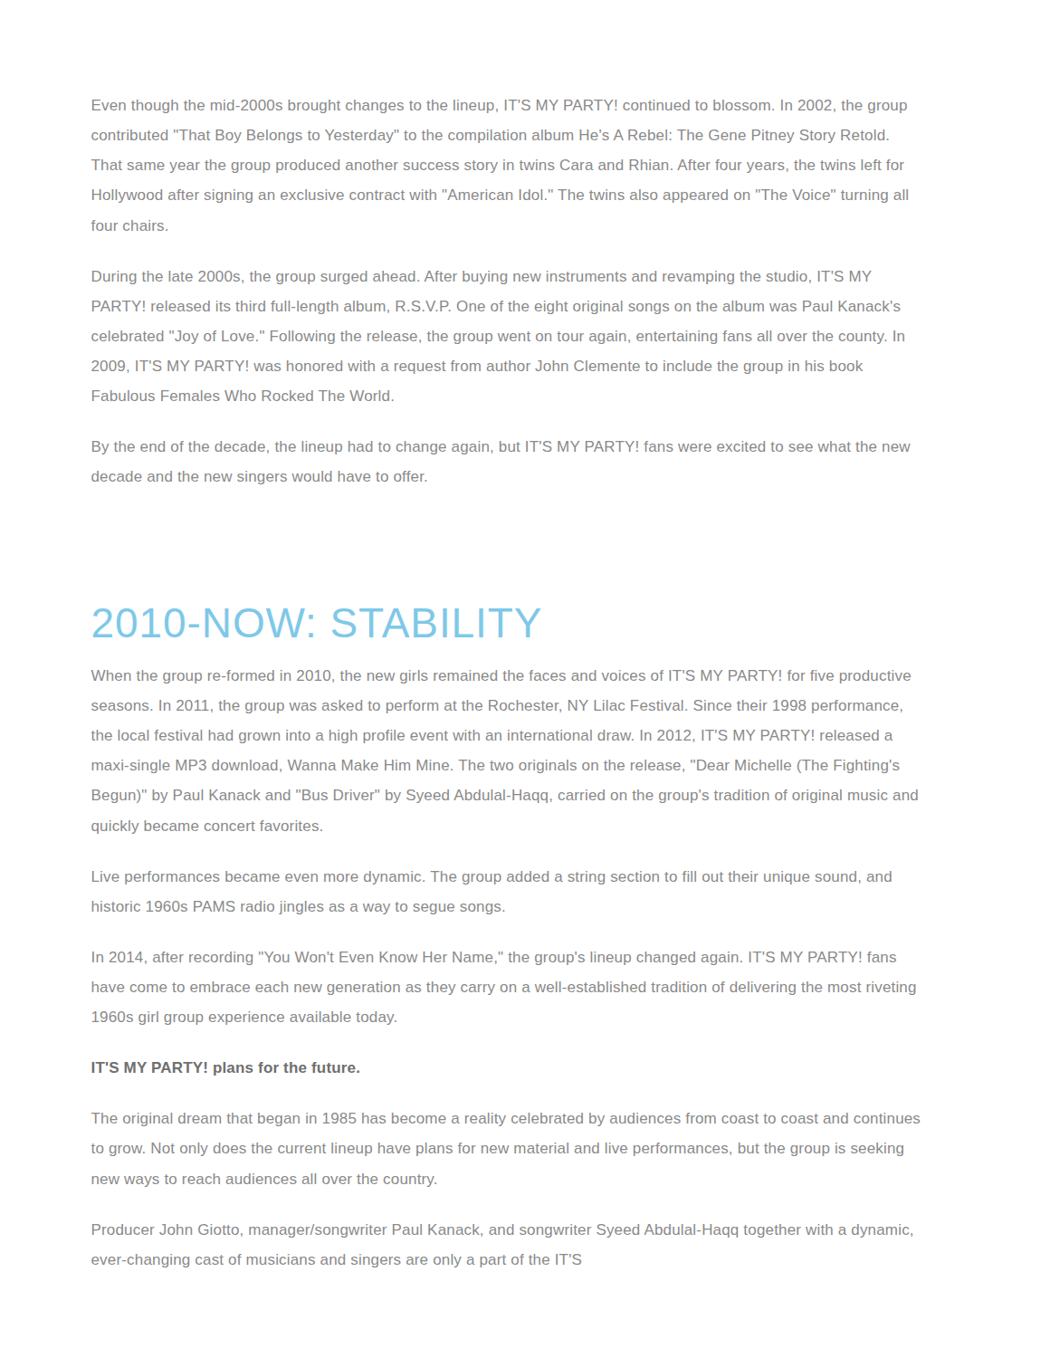Even though the mid-2000s brought changes to the lineup, IT'S MY PARTY! continued to blossom. In 2002, the group contributed "That Boy Belongs to Yesterday" to the compilation album He's A Rebel: The Gene Pitney Story Retold. That same year the group produced another success story in twins Cara and Rhian. After four years, the twins left for Hollywood after signing an exclusive contract with "American Idol." The twins also appeared on "The Voice" turning all four chairs.
During the late 2000s, the group surged ahead. After buying new instruments and revamping the studio, IT'S MY PARTY! released its third full-length album, R.S.V.P. One of the eight original songs on the album was Paul Kanack's celebrated "Joy of Love." Following the release, the group went on tour again, entertaining fans all over the county. In 2009, IT'S MY PARTY! was honored with a request from author John Clemente to include the group in his book Fabulous Females Who Rocked The World.
By the end of the decade, the lineup had to change again, but IT'S MY PARTY! fans were excited to see what the new decade and the new singers would have to offer.
2010-NOW: STABILITY
When the group re-formed in 2010, the new girls remained the faces and voices of IT'S MY PARTY! for five productive seasons. In 2011, the group was asked to perform at the Rochester, NY Lilac Festival. Since their 1998 performance, the local festival had grown into a high profile event with an international draw. In 2012, IT'S MY PARTY! released a maxi-single MP3 download, Wanna Make Him Mine. The two originals on the release, "Dear Michelle (The Fighting's Begun)" by Paul Kanack and "Bus Driver" by Syeed Abdulal-Haqq, carried on the group's tradition of original music and quickly became concert favorites.
Live performances became even more dynamic. The group added a string section to fill out their unique sound, and historic 1960s PAMS radio jingles as a way to segue songs.
In 2014, after recording "You Won't Even Know Her Name," the group's lineup changed again. IT'S MY PARTY! fans have come to embrace each new generation as they carry on a well-established tradition of delivering the most riveting 1960s girl group experience available today.
IT'S MY PARTY! plans for the future.
The original dream that began in 1985 has become a reality celebrated by audiences from coast to coast and continues to grow. Not only does the current lineup have plans for new material and live performances, but the group is seeking new ways to reach audiences all over the country.
Producer John Giotto, manager/songwriter Paul Kanack, and songwriter Syeed Abdulal-Haqq together with a dynamic, ever-changing cast of musicians and singers are only a part of the IT'S